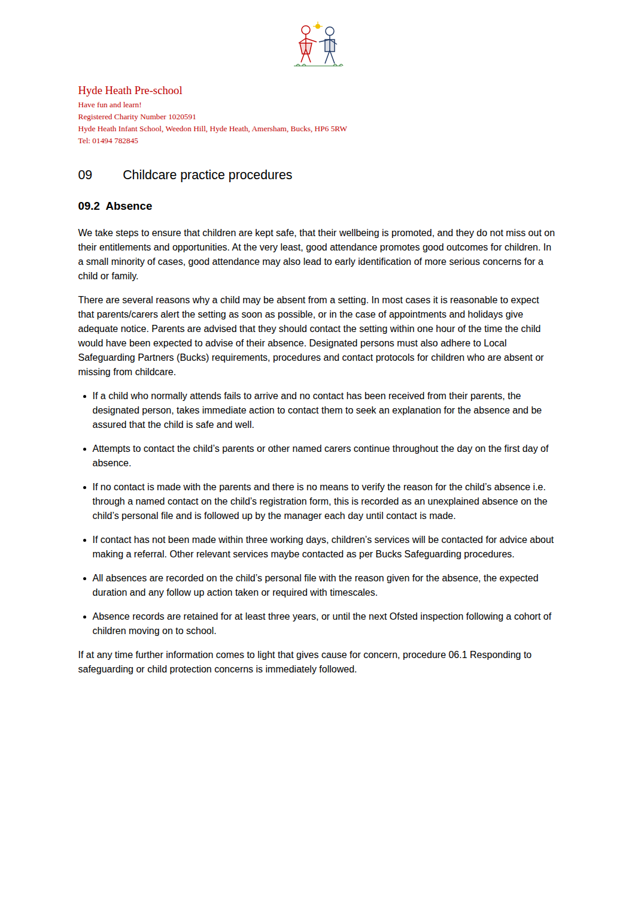Hyde Heath Pre-school
Have fun and learn!
Registered Charity Number 1020591
Hyde Heath Infant School, Weedon Hill, Hyde Heath, Amersham, Bucks, HP6 5RW
Tel: 01494 782845
09 Childcare practice procedures
09.2 Absence
We take steps to ensure that children are kept safe, that their wellbeing is promoted, and they do not miss out on their entitlements and opportunities. At the very least, good attendance promotes good outcomes for children. In a small minority of cases, good attendance may also lead to early identification of more serious concerns for a child or family.
There are several reasons why a child may be absent from a setting. In most cases it is reasonable to expect that parents/carers alert the setting as soon as possible, or in the case of appointments and holidays give adequate notice. Parents are advised that they should contact the setting within one hour of the time the child would have been expected to advise of their absence. Designated persons must also adhere to Local Safeguarding Partners (Bucks) requirements, procedures and contact protocols for children who are absent or missing from childcare.
If a child who normally attends fails to arrive and no contact has been received from their parents, the designated person, takes immediate action to contact them to seek an explanation for the absence and be assured that the child is safe and well.
Attempts to contact the child’s parents or other named carers continue throughout the day on the first day of absence.
If no contact is made with the parents and there is no means to verify the reason for the child’s absence i.e. through a named contact on the child’s registration form, this is recorded as an unexplained absence on the child’s personal file and is followed up by the manager each day until contact is made.
If contact has not been made within three working days, children’s services will be contacted for advice about making a referral. Other relevant services maybe contacted as per Bucks Safeguarding procedures.
All absences are recorded on the child’s personal file with the reason given for the absence, the expected duration and any follow up action taken or required with timescales.
Absence records are retained for at least three years, or until the next Ofsted inspection following a cohort of children moving on to school.
If at any time further information comes to light that gives cause for concern, procedure 06.1 Responding to safeguarding or child protection concerns is immediately followed.